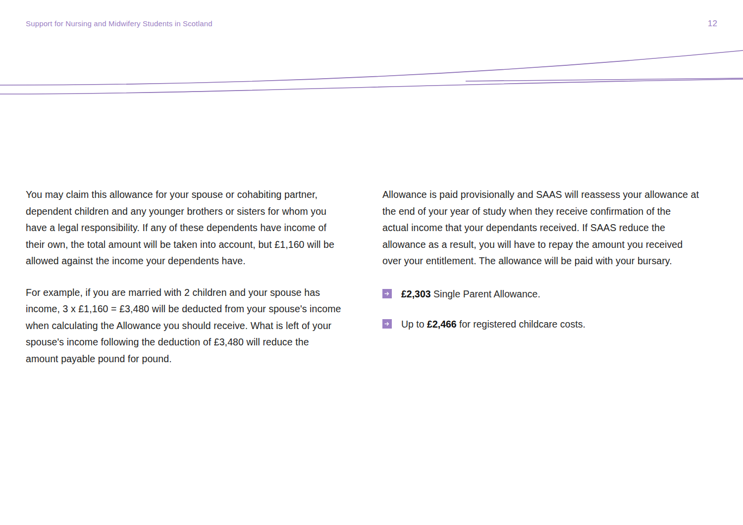Support for Nursing and Midwifery Students in Scotland 12
You may claim this allowance for your spouse or cohabiting partner, dependent children and any younger brothers or sisters for whom you have a legal responsibility. If any of these dependents have income of their own, the total amount will be taken into account, but £1,160 will be allowed against the income your dependents have.
For example, if you are married with 2 children and your spouse has income, 3 x £1,160 = £3,480 will be deducted from your spouse's income when calculating the Allowance you should receive. What is left of your spouse's income following the deduction of £3,480 will reduce the amount payable pound for pound.
Allowance is paid provisionally and SAAS will reassess your allowance at the end of your year of study when they receive confirmation of the actual income that your dependants received. If SAAS reduce the allowance as a result, you will have to repay the amount you received over your entitlement. The allowance will be paid with your bursary.
£2,303 Single Parent Allowance.
Up to £2,466 for registered childcare costs.